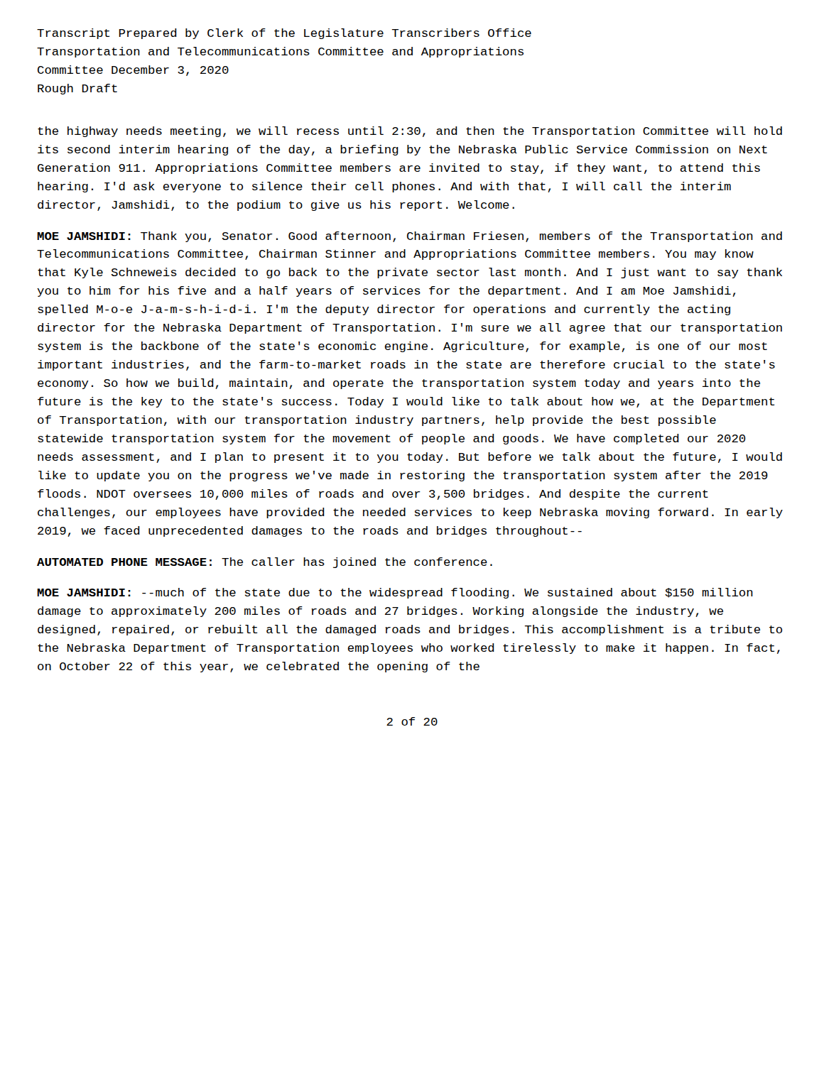Transcript Prepared by Clerk of the Legislature Transcribers Office
Transportation and Telecommunications Committee and Appropriations
Committee December 3, 2020
Rough Draft
the highway needs meeting, we will recess until 2:30, and then the Transportation Committee will hold its second interim hearing of the day, a briefing by the Nebraska Public Service Commission on Next Generation 911. Appropriations Committee members are invited to stay, if they want, to attend this hearing. I'd ask everyone to silence their cell phones. And with that, I will call the interim director, Jamshidi, to the podium to give us his report. Welcome.
MOE JAMSHIDI: Thank you, Senator. Good afternoon, Chairman Friesen, members of the Transportation and Telecommunications Committee, Chairman Stinner and Appropriations Committee members. You may know that Kyle Schneweis decided to go back to the private sector last month. And I just want to say thank you to him for his five and a half years of services for the department. And I am Moe Jamshidi, spelled M-o-e J-a-m-s-h-i-d-i. I'm the deputy director for operations and currently the acting director for the Nebraska Department of Transportation. I'm sure we all agree that our transportation system is the backbone of the state's economic engine. Agriculture, for example, is one of our most important industries, and the farm-to-market roads in the state are therefore crucial to the state's economy. So how we build, maintain, and operate the transportation system today and years into the future is the key to the state's success. Today I would like to talk about how we, at the Department of Transportation, with our transportation industry partners, help provide the best possible statewide transportation system for the movement of people and goods. We have completed our 2020 needs assessment, and I plan to present it to you today. But before we talk about the future, I would like to update you on the progress we've made in restoring the transportation system after the 2019 floods. NDOT oversees 10,000 miles of roads and over 3,500 bridges. And despite the current challenges, our employees have provided the needed services to keep Nebraska moving forward. In early 2019, we faced unprecedented damages to the roads and bridges throughout--
AUTOMATED PHONE MESSAGE: The caller has joined the conference.
MOE JAMSHIDI: --much of the state due to the widespread flooding. We sustained about $150 million damage to approximately 200 miles of roads and 27 bridges. Working alongside the industry, we designed, repaired, or rebuilt all the damaged roads and bridges. This accomplishment is a tribute to the Nebraska Department of Transportation employees who worked tirelessly to make it happen. In fact, on October 22 of this year, we celebrated the opening of the
2 of 20